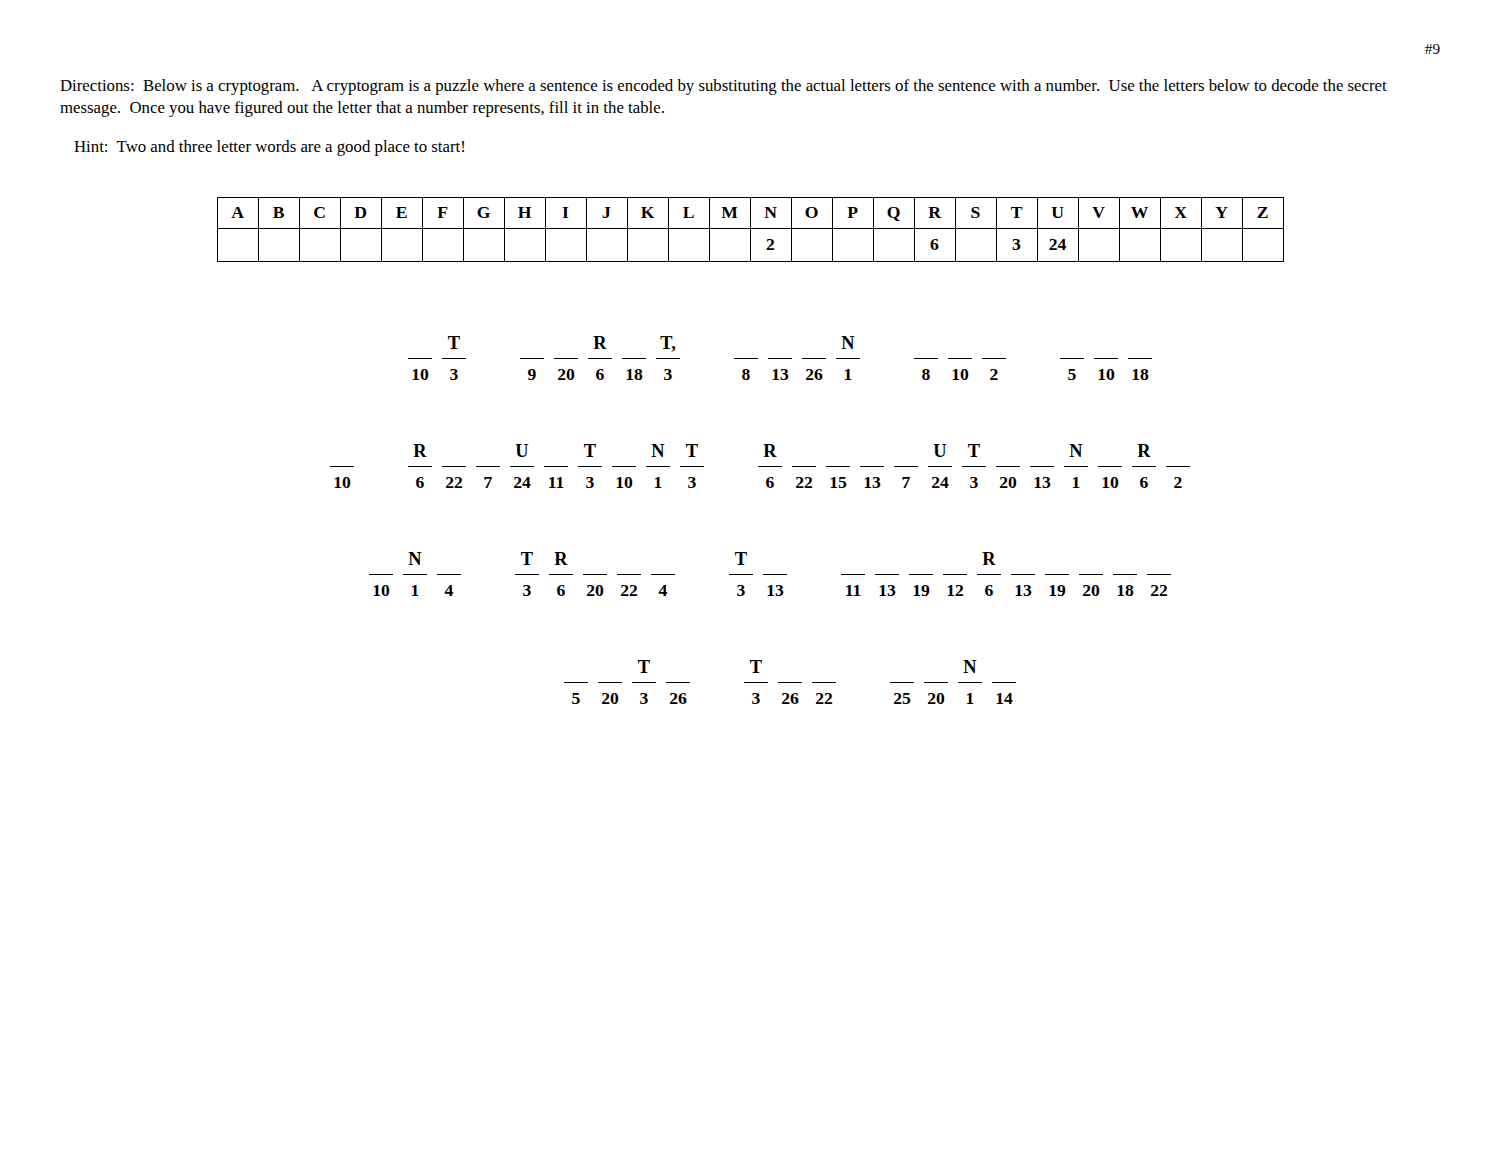#9
Directions: Below is a cryptogram. A cryptogram is a puzzle where a sentence is encoded by substituting the actual letters of the sentence with a number. Use the letters below to decode the secret message. Once you have figured out the letter that a number represents, fill it in the table.
Hint: Two and three letter words are a good place to start!
| A | B | C | D | E | F | G | H | I | J | K | L | M | N | O | P | Q | R | S | T | U | V | W | X | Y | Z |
| | | | | | | | | | | | | | 2 | | | | 6 | | 3 | 24 | | | | | |
10
T 3
9
20
R 6
18
T, 3
8
13
26
N 1
8
10
2
5
10
18
10
R 6
22
7
U 24
11
T 3
10
N 1
T 3
R 6
22
15
13
7
U 24
T 3
20
13
N 1
10
R 6
2
10
N 1
4
T 3
R 6
20
22
4
T 3
13
11
13
19
12
R 6
13
19
20
18
22
5
20
T 3
26
T 3
26
22
25
20
N 1
14